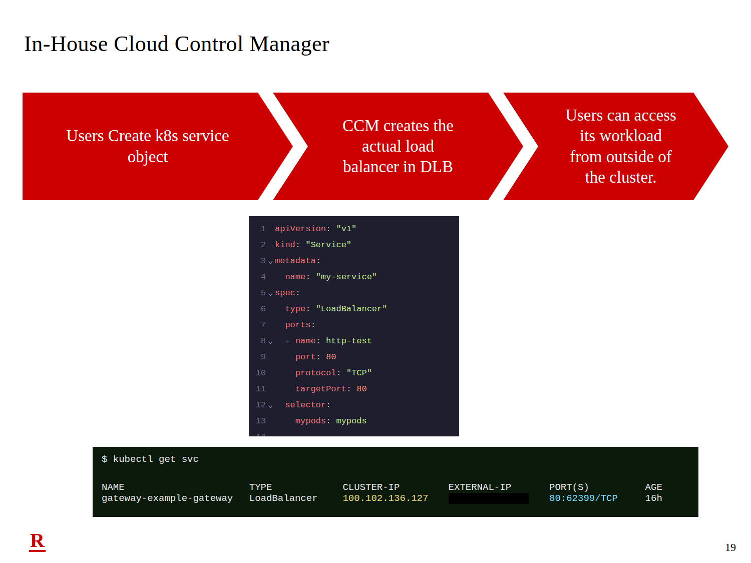In-House Cloud Control Manager
Users Create k8s service
object
CCM creates the
actual load
balancer in DLB
Users can access
its workload
from outside of
the cluster.
| 1 | | apiVersion : "v1" |
| 2 | | kind : "Service" |
| 3 | ⌄ | metadata : |
| 4 | | name : "my-service" |
| 5 | ⌄ | spec : |
| 6 | | type : "LoadBalancer" |
| 7 | | ports : |
| 8 | ⌄ | - name : http-test |
| 9 | | port : 80 |
| 10 | | protocol : "TCP" |
| 11 | | targetPort : 80 |
| 12 | ⌄ | selector : |
| 13 | | mypods : mypods |
| 14 | | |
$ kubectl get svc
NAME TYPE CLUSTER-IP EXTERNAL-IP PORT(S) AGE
gateway-example-gateway LoadBalancer 100.102.136.127 80:62399/TCP 16h
R
19